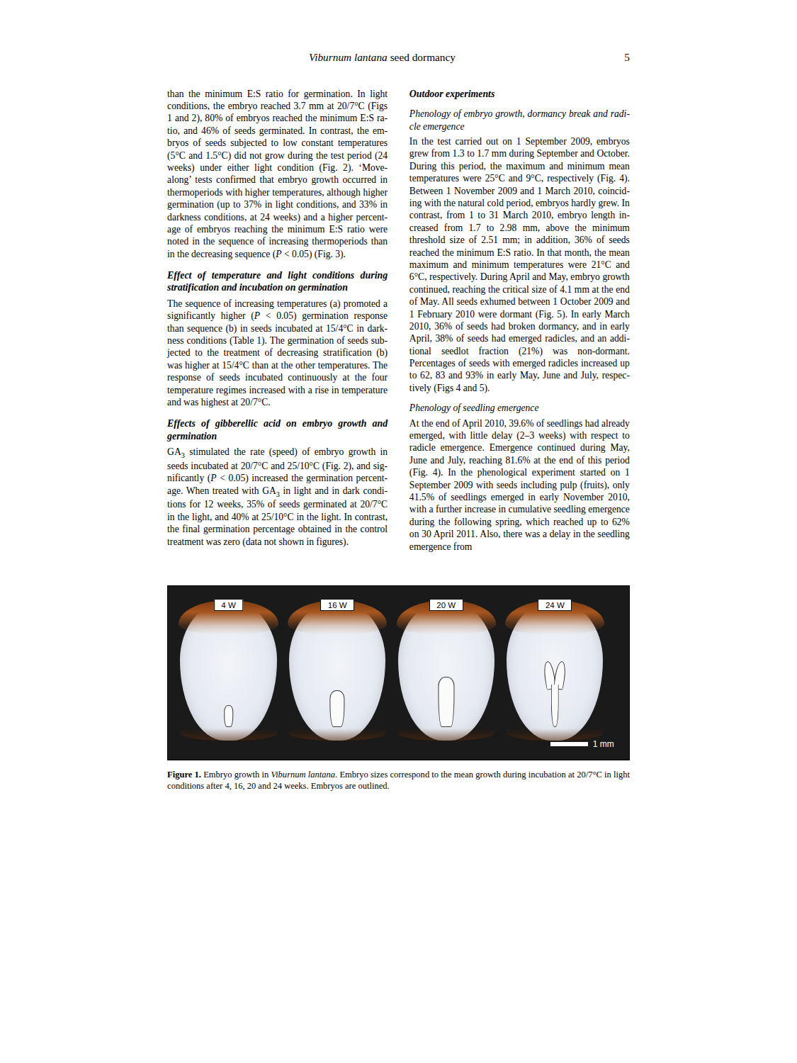Viburnum lantana seed dormancy
5
than the minimum E:S ratio for germination. In light conditions, the embryo reached 3.7 mm at 20/7°C (Figs 1 and 2), 80% of embryos reached the minimum E:S ratio, and 46% of seeds germinated. In contrast, the embryos of seeds subjected to low constant temperatures (5°C and 1.5°C) did not grow during the test period (24 weeks) under either light condition (Fig. 2). ‘Move-along’ tests confirmed that embryo growth occurred in thermoperiods with higher temperatures, although higher germination (up to 37% in light conditions, and 33% in darkness conditions, at 24 weeks) and a higher percentage of embryos reaching the minimum E:S ratio were noted in the sequence of increasing thermoperiods than in the decreasing sequence (P < 0.05) (Fig. 3).
Effect of temperature and light conditions during stratification and incubation on germination
The sequence of increasing temperatures (a) promoted a significantly higher (P < 0.05) germination response than sequence (b) in seeds incubated at 15/4°C in darkness conditions (Table 1). The germination of seeds subjected to the treatment of decreasing stratification (b) was higher at 15/4°C than at the other temperatures. The response of seeds incubated continuously at the four temperature regimes increased with a rise in temperature and was highest at 20/7°C.
Effects of gibberellic acid on embryo growth and germination
GA3 stimulated the rate (speed) of embryo growth in seeds incubated at 20/7°C and 25/10°C (Fig. 2), and significantly (P < 0.05) increased the germination percentage. When treated with GA3 in light and in dark conditions for 12 weeks, 35% of seeds germinated at 20/7°C in the light, and 40% at 25/10°C in the light. In contrast, the final germination percentage obtained in the control treatment was zero (data not shown in figures).
Outdoor experiments
Phenology of embryo growth, dormancy break and radicle emergence
In the test carried out on 1 September 2009, embryos grew from 1.3 to 1.7 mm during September and October. During this period, the maximum and minimum mean temperatures were 25°C and 9°C, respectively (Fig. 4). Between 1 November 2009 and 1 March 2010, coinciding with the natural cold period, embryos hardly grew. In contrast, from 1 to 31 March 2010, embryo length increased from 1.7 to 2.98 mm, above the minimum threshold size of 2.51 mm; in addition, 36% of seeds reached the minimum E:S ratio. In that month, the mean maximum and minimum temperatures were 21°C and 6°C, respectively. During April and May, embryo growth continued, reaching the critical size of 4.1 mm at the end of May. All seeds exhumed between 1 October 2009 and 1 February 2010 were dormant (Fig. 5). In early March 2010, 36% of seeds had broken dormancy, and in early April, 38% of seeds had emerged radicles, and an additional seedlot fraction (21%) was non-dormant. Percentages of seeds with emerged radicles increased up to 62, 83 and 93% in early May, June and July, respectively (Figs 4 and 5).
Phenology of seedling emergence
At the end of April 2010, 39.6% of seedlings had already emerged, with little delay (2–3 weeks) with respect to radicle emergence. Emergence continued during May, June and July, reaching 81.6% at the end of this period (Fig. 4). In the phenological experiment started on 1 September 2009 with seeds including pulp (fruits), only 41.5% of seedlings emerged in early November 2010, with a further increase in cumulative seedling emergence during the following spring, which reached up to 62% on 30 April 2011. Also, there was a delay in the seedling emergence from
4 W
16 W
20 W
24 W
1 mm
Figure 1. Embryo growth in Viburnum lantana. Embryo sizes correspond to the mean growth during incubation at 20/7°C in light conditions after 4, 16, 20 and 24 weeks. Embryos are outlined.